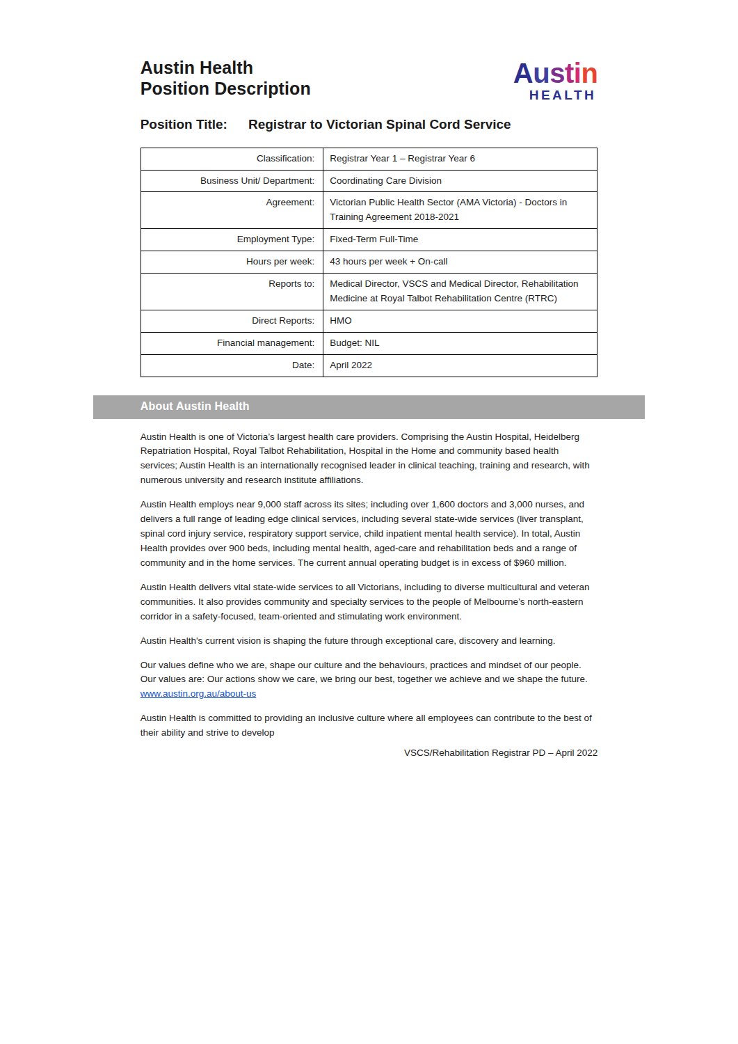Austin Health
Position Description
Austin
HEALTH
Position Title: Registrar to Victorian Spinal Cord Service
| Classification: | Registrar Year 1 – Registrar Year 6 |
| Business Unit/ Department: | Coordinating Care Division |
| Agreement: | Victorian Public Health Sector (AMA Victoria) - Doctors in Training Agreement 2018-2021 |
| Employment Type: | Fixed-Term Full-Time |
| Hours per week: | 43 hours per week + On-call |
| Reports to: | Medical Director, VSCS and Medical Director, Rehabilitation Medicine at Royal Talbot Rehabilitation Centre (RTRC) |
| Direct Reports: | HMO |
| Financial management: | Budget: NIL |
| Date: | April 2022 |
About Austin Health
Austin Health is one of Victoria’s largest health care providers. Comprising the Austin Hospital, Heidelberg Repatriation Hospital, Royal Talbot Rehabilitation, Hospital in the Home and community based health services; Austin Health is an internationally recognised leader in clinical teaching, training and research, with numerous university and research institute affiliations.
Austin Health employs near 9,000 staff across its sites; including over 1,600 doctors and 3,000 nurses, and delivers a full range of leading edge clinical services, including several state-wide services (liver transplant, spinal cord injury service, respiratory support service, child inpatient mental health service). In total, Austin Health provides over 900 beds, including mental health, aged-care and rehabilitation beds and a range of community and in the home services. The current annual operating budget is in excess of $960 million.
Austin Health delivers vital state-wide services to all Victorians, including to diverse multicultural and veteran communities. It also provides community and specialty services to the people of Melbourne’s north-eastern corridor in a safety-focused, team-oriented and stimulating work environment.
Austin Health's current vision is shaping the future through exceptional care, discovery and learning.
Our values define who we are, shape our culture and the behaviours, practices and mindset of our people. Our values are: Our actions show we care, we bring our best, together we achieve and we shape the future. www.austin.org.au/about-us
Austin Health is committed to providing an inclusive culture where all employees can contribute to the best of their ability and strive to develop
VSCS/Rehabilitation Registrar PD – April 2022